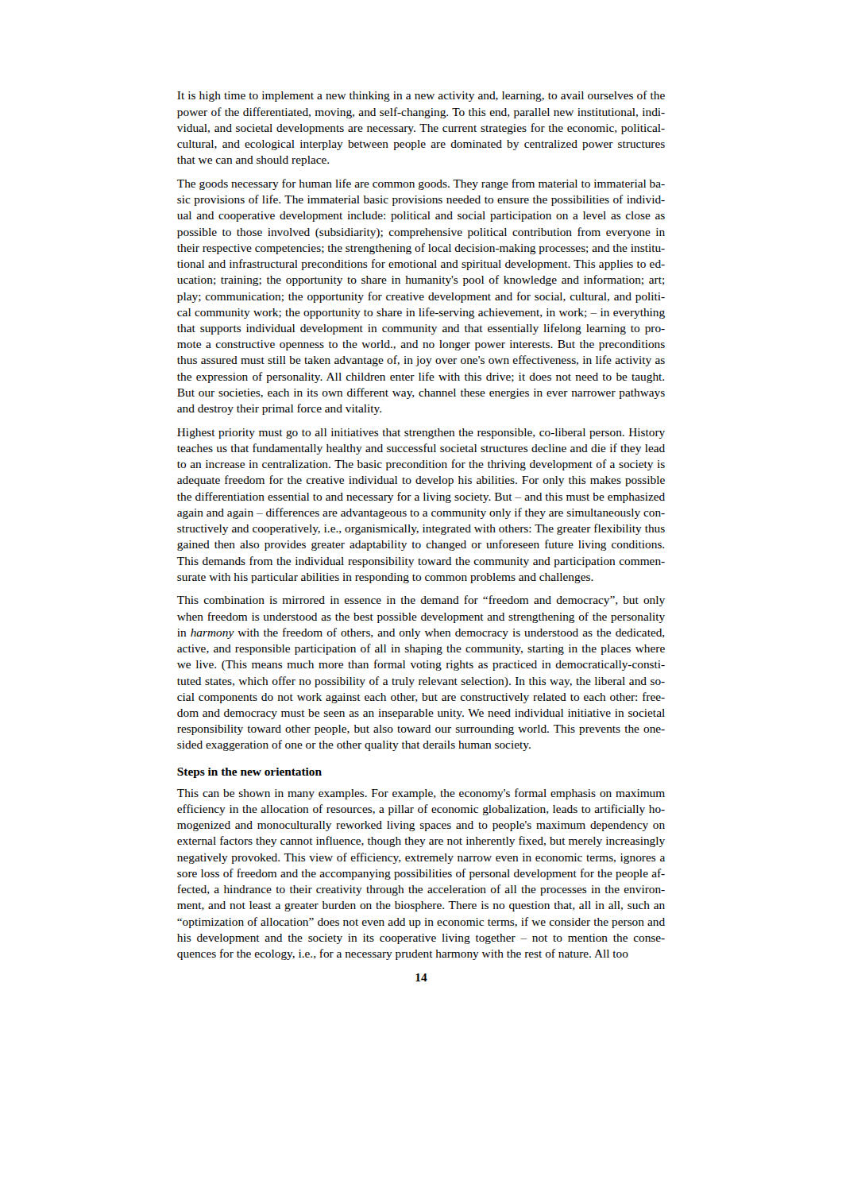It is high time to implement a new thinking in a new activity and, learning, to avail ourselves of the power of the differentiated, moving, and self-changing. To this end, parallel new institutional, individual, and societal developments are necessary. The current strategies for the economic, political-cultural, and ecological interplay between people are dominated by centralized power structures that we can and should replace.
The goods necessary for human life are common goods. They range from material to immaterial basic provisions of life. The immaterial basic provisions needed to ensure the possibilities of individual and cooperative development include: political and social participation on a level as close as possible to those involved (subsidiarity); comprehensive political contribution from everyone in their respective competencies; the strengthening of local decision-making processes; and the institutional and infrastructural preconditions for emotional and spiritual development. This applies to education; training; the opportunity to share in humanity's pool of knowledge and information; art; play; communication; the opportunity for creative development and for social, cultural, and political community work; the opportunity to share in life-serving achievement, in work; – in everything that supports individual development in community and that essentially lifelong learning to promote a constructive openness to the world., and no longer power interests. But the preconditions thus assured must still be taken advantage of, in joy over one's own effectiveness, in life activity as the expression of personality. All children enter life with this drive; it does not need to be taught. But our societies, each in its own different way, channel these energies in ever narrower pathways and destroy their primal force and vitality.
Highest priority must go to all initiatives that strengthen the responsible, co-liberal person. History teaches us that fundamentally healthy and successful societal structures decline and die if they lead to an increase in centralization. The basic precondition for the thriving development of a society is adequate freedom for the creative individual to develop his abilities. For only this makes possible the differentiation essential to and necessary for a living society. But – and this must be emphasized again and again – differences are advantageous to a community only if they are simultaneously constructively and cooperatively, i.e., organismically, integrated with others: The greater flexibility thus gained then also provides greater adaptability to changed or unforeseen future living conditions. This demands from the individual responsibility toward the community and participation commensurate with his particular abilities in responding to common problems and challenges.
This combination is mirrored in essence in the demand for “freedom and democracy”, but only when freedom is understood as the best possible development and strengthening of the personality in harmony with the freedom of others, and only when democracy is understood as the dedicated, active, and responsible participation of all in shaping the community, starting in the places where we live. (This means much more than formal voting rights as practiced in democratically-constituted states, which offer no possibility of a truly relevant selection). In this way, the liberal and social components do not work against each other, but are constructively related to each other: freedom and democracy must be seen as an inseparable unity. We need individual initiative in societal responsibility toward other people, but also toward our surrounding world. This prevents the one-sided exaggeration of one or the other quality that derails human society.
Steps in the new orientation
This can be shown in many examples. For example, the economy's formal emphasis on maximum efficiency in the allocation of resources, a pillar of economic globalization, leads to artificially homogenized and monoculturally reworked living spaces and to people's maximum dependency on external factors they cannot influence, though they are not inherently fixed, but merely increasingly negatively provoked. This view of efficiency, extremely narrow even in economic terms, ignores a sore loss of freedom and the accompanying possibilities of personal development for the people affected, a hindrance to their creativity through the acceleration of all the processes in the environment, and not least a greater burden on the biosphere. There is no question that, all in all, such an “optimization of allocation” does not even add up in economic terms, if we consider the person and his development and the society in its cooperative living together – not to mention the consequences for the ecology, i.e., for a necessary prudent harmony with the rest of nature. All too
14